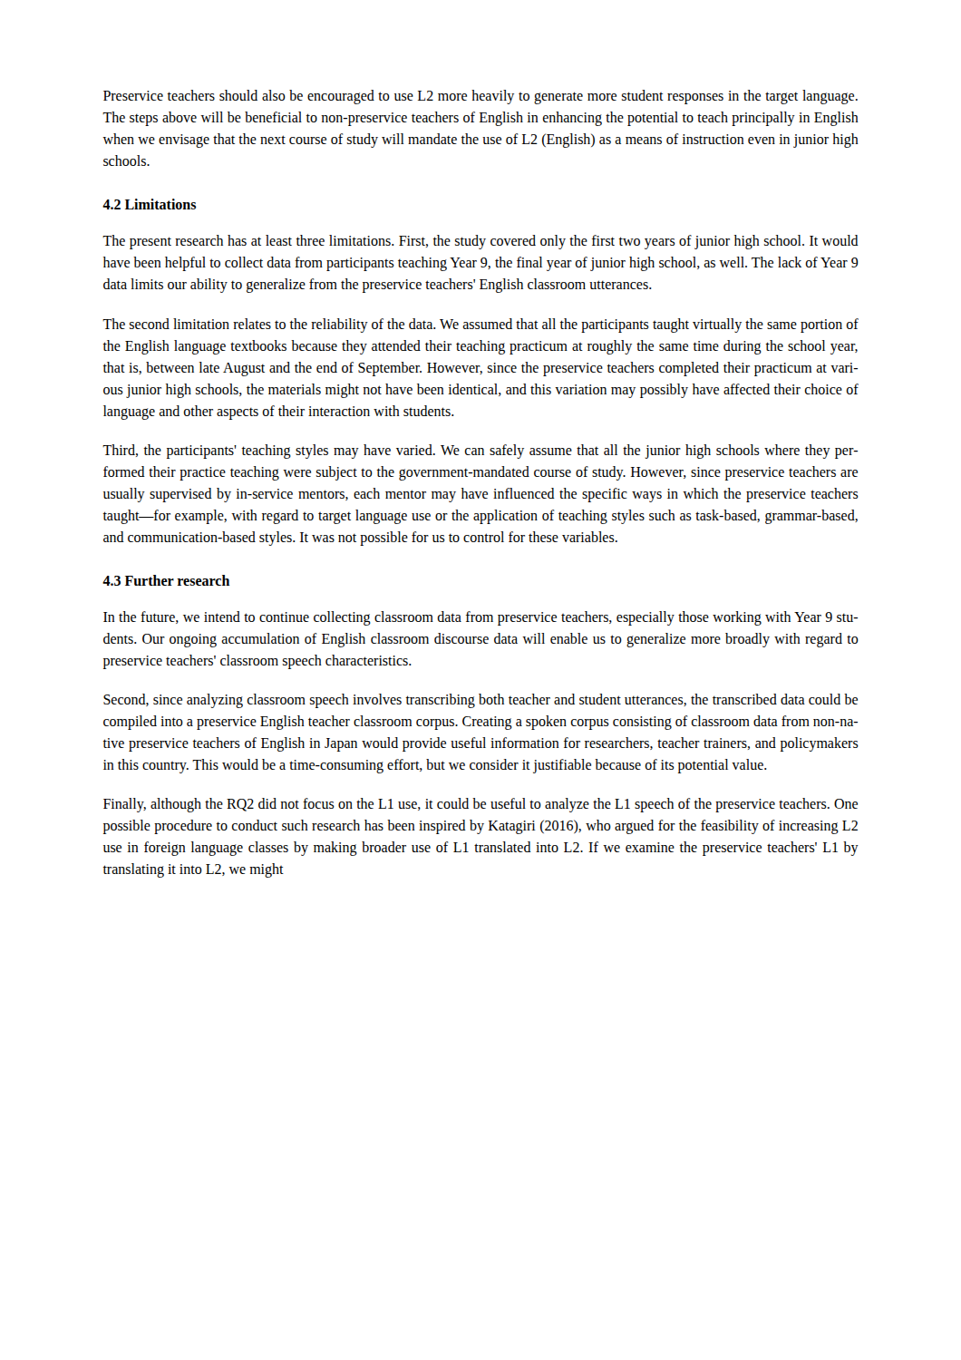Preservice teachers should also be encouraged to use L2 more heavily to generate more student responses in the target language. The steps above will be beneficial to non-preservice teachers of English in enhancing the potential to teach principally in English when we envisage that the next course of study will mandate the use of L2 (English) as a means of instruction even in junior high schools.
4.2 Limitations
The present research has at least three limitations. First, the study covered only the first two years of junior high school. It would have been helpful to collect data from participants teaching Year 9, the final year of junior high school, as well. The lack of Year 9 data limits our ability to generalize from the preservice teachers' English classroom utterances.
The second limitation relates to the reliability of the data. We assumed that all the participants taught virtually the same portion of the English language textbooks because they attended their teaching practicum at roughly the same time during the school year, that is, between late August and the end of September. However, since the preservice teachers completed their practicum at various junior high schools, the materials might not have been identical, and this variation may possibly have affected their choice of language and other aspects of their interaction with students.
Third, the participants' teaching styles may have varied. We can safely assume that all the junior high schools where they performed their practice teaching were subject to the government-mandated course of study. However, since preservice teachers are usually supervised by in-service mentors, each mentor may have influenced the specific ways in which the preservice teachers taught—for example, with regard to target language use or the application of teaching styles such as task-based, grammar-based, and communication-based styles. It was not possible for us to control for these variables.
4.3 Further research
In the future, we intend to continue collecting classroom data from preservice teachers, especially those working with Year 9 students. Our ongoing accumulation of English classroom discourse data will enable us to generalize more broadly with regard to preservice teachers' classroom speech characteristics.
Second, since analyzing classroom speech involves transcribing both teacher and student utterances, the transcribed data could be compiled into a preservice English teacher classroom corpus. Creating a spoken corpus consisting of classroom data from non-native preservice teachers of English in Japan would provide useful information for researchers, teacher trainers, and policymakers in this country. This would be a time-consuming effort, but we consider it justifiable because of its potential value.
Finally, although the RQ2 did not focus on the L1 use, it could be useful to analyze the L1 speech of the preservice teachers. One possible procedure to conduct such research has been inspired by Katagiri (2016), who argued for the feasibility of increasing L2 use in foreign language classes by making broader use of L1 translated into L2. If we examine the preservice teachers' L1 by translating it into L2, we might